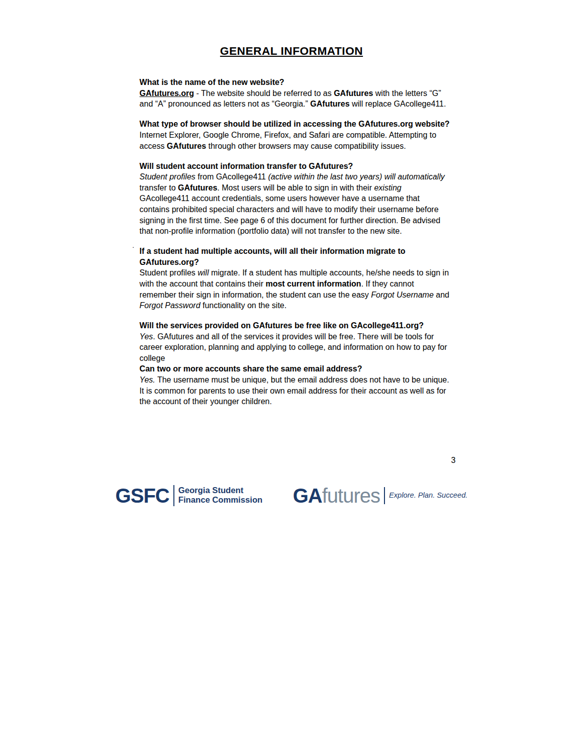GENERAL INFORMATION
What is the name of the new website?
GAfutures.org - The website should be referred to as GAfutures with the letters “G” and “A” pronounced as letters not as “Georgia.” GAfutures will replace GAcollege411.
What type of browser should be utilized in accessing the GAfutures.org website?
Internet Explorer, Google Chrome, Firefox, and Safari are compatible. Attempting to access GAfutures through other browsers may cause compatibility issues.
Will student account information transfer to GAfutures?
Student profiles from GAcollege411 (active within the last two years) will automatically transfer to GAfutures. Most users will be able to sign in with their existing GAcollege411 account credentials, some users however have a username that contains prohibited special characters and will have to modify their username before signing in the first time. See page 6 of this document for further direction. Be advised that non-profile information (portfolio data) will not transfer to the new site.
.
If a student had multiple accounts, will all their information migrate to GAfutures.org?
Student profiles will migrate. If a student has multiple accounts, he/she needs to sign in with the account that contains their most current information. If they cannot remember their sign in information, the student can use the easy Forgot Username and Forgot Password functionality on the site.
Will the services provided on GAfutures be free like on GAcollege411.org?
Yes. GAfutures and all of the services it provides will be free. There will be tools for career exploration, planning and applying to college, and information on how to pay for college
Can two or more accounts share the same email address?
Yes. The username must be unique, but the email address does not have to be unique. It is common for parents to use their own email address for their account as well as for the account of their younger children.
3
GSFC Georgia Student
Finance Commission
GA futures Explore. Plan. Succeed.